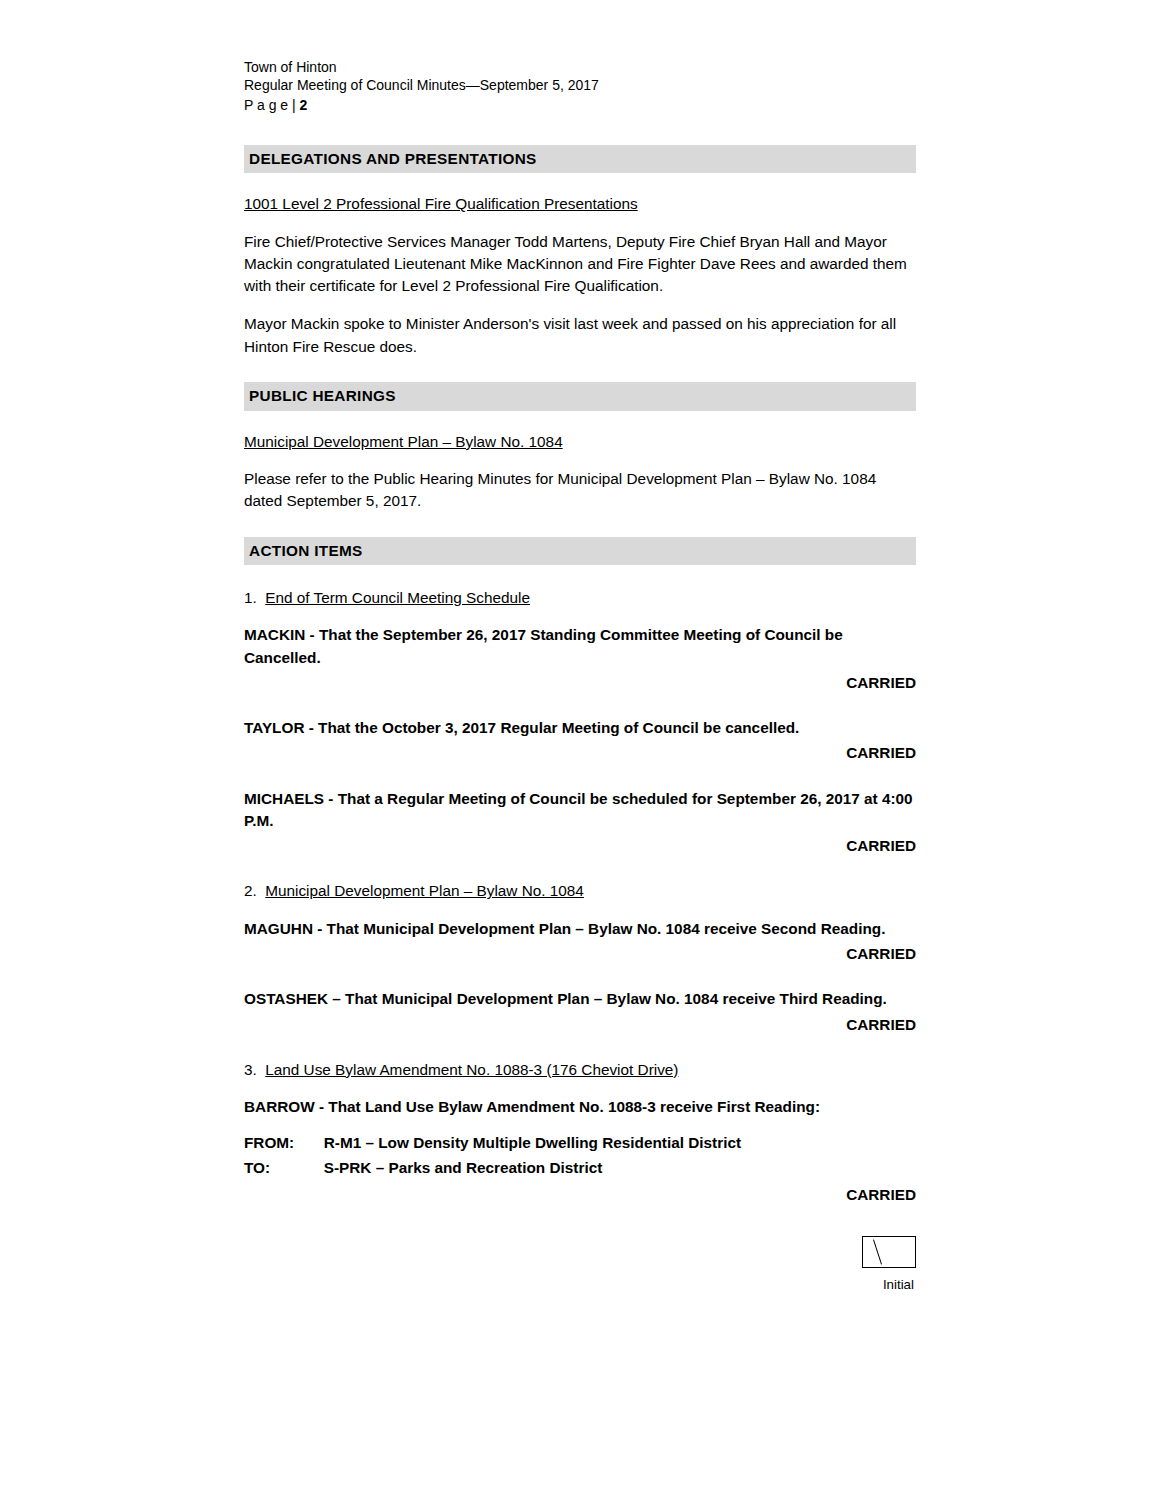Town of Hinton
Regular Meeting of Council Minutes—September 5, 2017
P a g e | 2
DELEGATIONS AND PRESENTATIONS
1001 Level 2 Professional Fire Qualification Presentations
Fire Chief/Protective Services Manager Todd Martens, Deputy Fire Chief Bryan Hall and Mayor Mackin congratulated Lieutenant Mike MacKinnon and Fire Fighter Dave Rees and awarded them with their certificate for Level 2 Professional Fire Qualification.
Mayor Mackin spoke to Minister Anderson's visit last week and passed on his appreciation for all Hinton Fire Rescue does.
PUBLIC HEARINGS
Municipal Development Plan – Bylaw No. 1084
Please refer to the Public Hearing Minutes for Municipal Development Plan – Bylaw No. 1084 dated September 5, 2017.
ACTION ITEMS
1. End of Term Council Meeting Schedule
MACKIN - That the September 26, 2017 Standing Committee Meeting of Council be Cancelled.
CARRIED
TAYLOR - That the October 3, 2017 Regular Meeting of Council be cancelled.
CARRIED
MICHAELS - That a Regular Meeting of Council be scheduled for September 26, 2017 at 4:00 P.M.
CARRIED
2. Municipal Development Plan – Bylaw No. 1084
MAGUHN - That Municipal Development Plan – Bylaw No. 1084 receive Second Reading.
CARRIED
OSTASHEK – That Municipal Development Plan – Bylaw No. 1084 receive Third Reading.
CARRIED
3. Land Use Bylaw Amendment No. 1088-3 (176 Cheviot Drive)
BARROW - That Land Use Bylaw Amendment No. 1088-3 receive First Reading:
| FROM: | R-M1 – Low Density Multiple Dwelling Residential District |
| TO: | S-PRK – Parks and Recreation District |
CARRIED
Initial